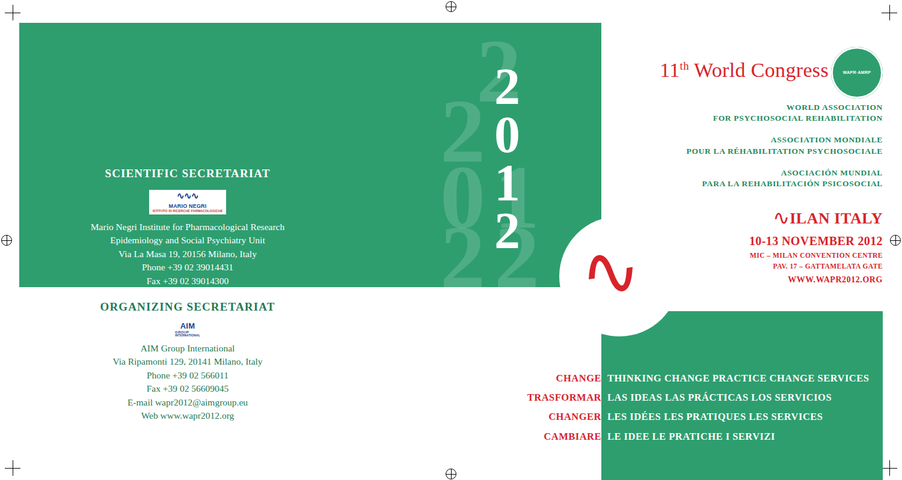2 2 0 2 2 1 2 0 1 2
SCIENTIFIC SECRETARIAT
∿∿∿ MARIO NEGRI ISTITUTO DI RICERCHE FARMACOLOGICHE
Mario Negri Institute for Pharmacological Research
Epidemiology and Social Psychiatry Unit
Via La Masa 19, 20156 Milano, Italy
Phone +39 02 39014431
Fax +39 02 39014300
E-mail waprcongress2012@marionegri.it
Web www.wapr2012.org
ORGANIZING SECRETARIAT
AIM GROUP INTERNATIONAL
AIM Group International
Via Ripamonti 129, 20141 Milano, Italy
Phone +39 02 566011
Fax +39 02 56609045
E-mail wapr2012@aimgroup.eu
Web www.wapr2012.org
∿
WAPR·AMRP
11th World Congress
WORLD ASSOCIATION
FOR PSYCHOSOCIAL REHABILITATION
ASSOCIATION MONDIALE
POUR LA RÉHABILITATION PSYCHOSOCIALE
ASOCIACIÓN MUNDIAL
PARA LA REHABILITACIÓN PSICOSOCIAL
∿ILAN ITALY
10-13 NOVEMBER 2012
MIC – MILAN CONVENTION CENTRE
PAV. 17 – GATTAMELATA GATE
WWW.WAPR2012.ORG
Change Thinking change practice change services
Trasformar Las ideas las prácticas los servicios
Changer Les idées les pratiques les services
Cambiare Le idee le pratiche i servizi